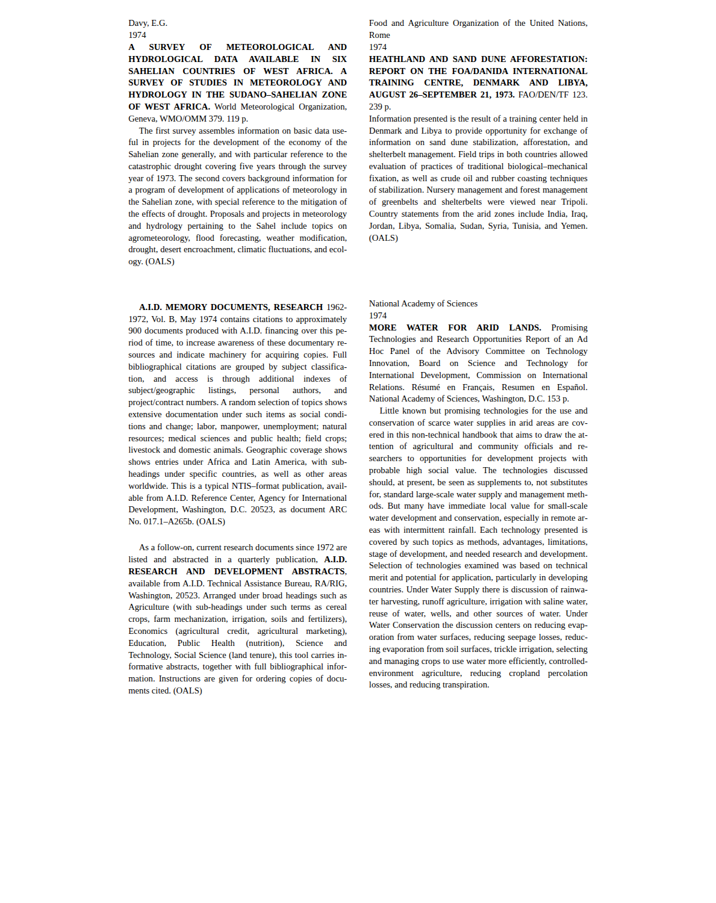Davy, E.G.
1974
A survey of meteorological and hydrological data available in six Sahelian countries of West Africa. A survey of studies in meteorology and hydrology in the Sudano–Sahelian zone of West Africa. World Meteorological Organization, Geneva, WMO/OMM 379. 119 p.
The first survey assembles information on basic data useful in projects for the development of the economy of the Sahelian zone generally, and with particular reference to the catastrophic drought covering five years through the survey year of 1973. The second covers background information for a program of development of applications of meteorology in the Sahelian zone, with special reference to the mitigation of the effects of drought. Proposals and projects in meteorology and hydrology pertaining to the Sahel include topics on agrometeorology, flood forecasting, weather modification, drought, desert encroachment, climatic fluctuations, and ecology. (OALS)
A.I.D. memory documents, research 1962-1972, Vol. B, May 1974 contains citations to approximately 900 documents produced with A.I.D. financing over this period of time, to increase awareness of these documentary resources and indicate machinery for acquiring copies. Full bibliographical citations are grouped by subject classification, and access is through additional indexes of subject/geographic listings, personal authors, and project/contract numbers. A random selection of topics shows extensive documentation under such items as social conditions and change; labor, manpower, unemployment; natural resources; medical sciences and public health; field crops; livestock and domestic animals. Geographic coverage shows shows entries under Africa and Latin America, with sub-headings under specific countries, as well as other areas worldwide. This is a typical NTIS–format publication, available from A.I.D. Reference Center, Agency for International Development, Washington, D.C. 20523, as document ARC No. 017.1–A265b. (OALS)
As a follow-on, current research documents since 1972 are listed and abstracted in a quarterly publication, A.I.D. RESEARCH AND DEVELOPMENT ABSTRACTS, available from A.I.D. Technical Assistance Bureau, RA/RIG, Washington, 20523. Arranged under broad headings such as Agriculture (with sub-headings under such terms as cereal crops, farm mechanization, irrigation, soils and fertilizers), Economics (agricultural credit, agricultural marketing), Education, Public Health (nutrition), Science and Technology, Social Science (land tenure), this tool carries informative abstracts, together with full bibliographical information. Instructions are given for ordering copies of documents cited. (OALS)
Food and Agriculture Organization of the United Nations, Rome
1974
Heathland and sand dune afforestation: report on the FOA/DANIDA International Training Centre, Denmark and Libya, August 26–September 21, 1973. FAO/DEN/TF 123. 239 p.
Information presented is the result of a training center held in Denmark and Libya to provide opportunity for exchange of information on sand dune stabilization, afforestation, and shelterbelt management. Field trips in both countries allowed evaluation of practices of traditional biological–mechanical fixation, as well as crude oil and rubber coasting techniques of stabilization. Nursery management and forest management of greenbelts and shelterbelts were viewed near Tripoli. Country statements from the arid zones include India, Iraq, Jordan, Libya, Somalia, Sudan, Syria, Tunisia, and Yemen. (OALS)
National Academy of Sciences
1974
More water for arid lands. Promising Technologies and Research Opportunities Report of an Ad Hoc Panel of the Advisory Committee on Technology Innovation, Board on Science and Technology for International Development, Commission on International Relations. Résumé en Français, Resumen en Español. National Academy of Sciences, Washington, D.C. 153 p.
Little known but promising technologies for the use and conservation of scarce water supplies in arid areas are covered in this non-technical handbook that aims to draw the attention of agricultural and community officials and researchers to opportunities for development projects with probable high social value. The technologies discussed should, at present, be seen as supplements to, not substitutes for, standard large-scale water supply and management methods. But many have immediate local value for small-scale water development and conservation, especially in remote areas with intermittent rainfall. Each technology presented is covered by such topics as methods, advantages, limitations, stage of development, and needed research and development. Selection of technologies examined was based on technical merit and potential for application, particularly in developing countries. Under Water Supply there is discussion of rainwater harvesting, runoff agriculture, irrigation with saline water, reuse of water, wells, and other sources of water. Under Water Conservation the discussion centers on reducing evaporation from water surfaces, reducing seepage losses, reducing evaporation from soil surfaces, trickle irrigation, selecting and managing crops to use water more efficiently, controlled-environment agriculture, reducing cropland percolation losses, and reducing transpiration.